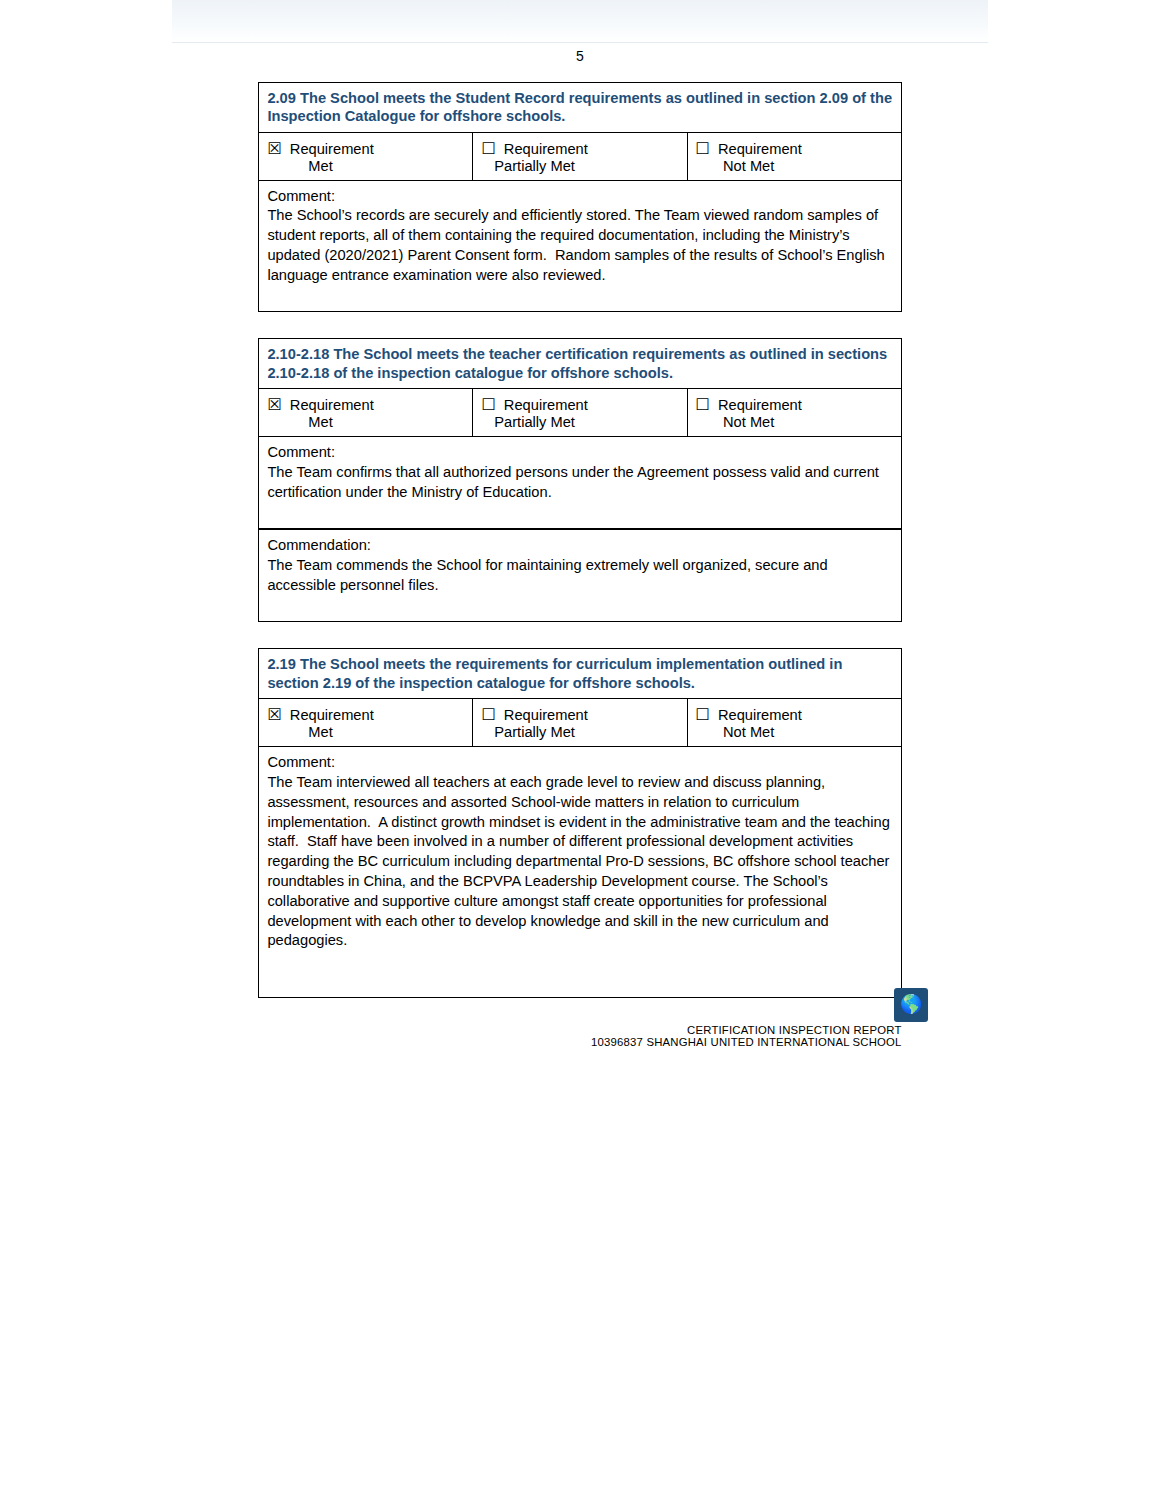5
| 2.09 The School meets the Student Record requirements as outlined in section 2.09 of the Inspection Catalogue for offshore schools. |
| ☒ Requirement Met | ☐ Requirement Partially Met | ☐ Requirement Not Met |
| Comment: The School’s records are securely and efficiently stored. The Team viewed random samples of student reports, all of them containing the required documentation, including the Ministry’s updated (2020/2021) Parent Consent form. Random samples of the results of School’s English language entrance examination were also reviewed. |
| 2.10-2.18 The School meets the teacher certification requirements as outlined in sections 2.10-2.18 of the inspection catalogue for offshore schools. |
| ☒ Requirement Met | ☐ Requirement Partially Met | ☐ Requirement Not Met |
| Comment: The Team confirms that all authorized persons under the Agreement possess valid and current certification under the Ministry of Education. |
| Commendation: The Team commends the School for maintaining extremely well organized, secure and accessible personnel files. |
| 2.19 The School meets the requirements for curriculum implementation outlined in section 2.19 of the inspection catalogue for offshore schools. |
| ☒ Requirement Met | ☐ Requirement Partially Met | ☐ Requirement Not Met |
| Comment: The Team interviewed all teachers at each grade level to review and discuss planning, assessment, resources and assorted School-wide matters in relation to curriculum implementation. A distinct growth mindset is evident in the administrative team and the teaching staff. Staff have been involved in a number of different professional development activities regarding the BC curriculum including departmental Pro-D sessions, BC offshore school teacher roundtables in China, and the BCPVPA Leadership Development course. The School’s collaborative and supportive culture amongst staff create opportunities for professional development with each other to develop knowledge and skill in the new curriculum and pedagogies. |
🌎
CERTIFICATION INSPECTION REPORT 10396837 SHANGHAI UNITED INTERNATIONAL SCHOOL